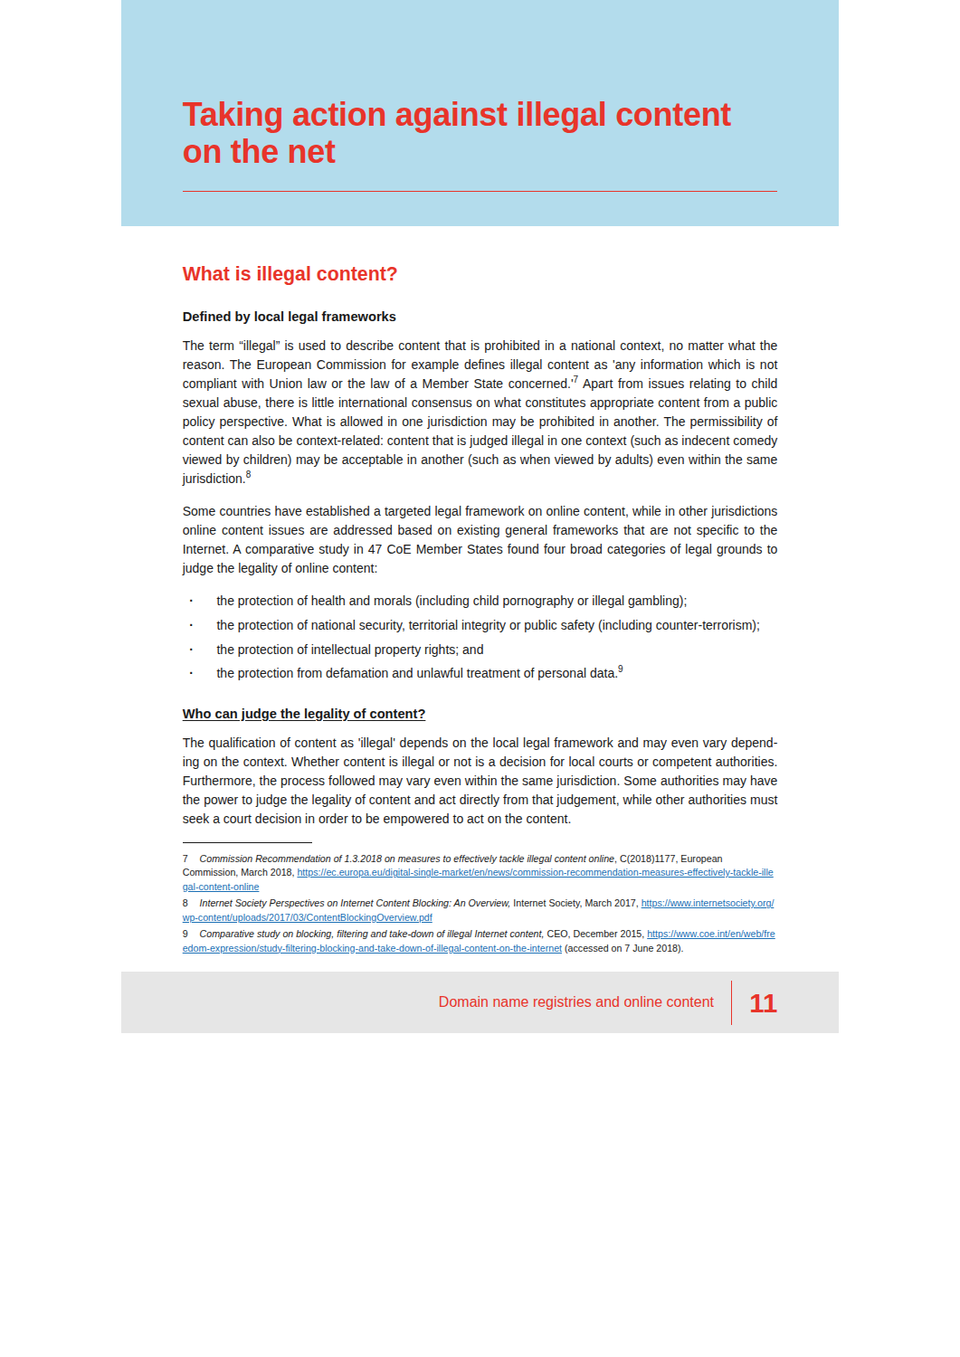Taking action against illegal content
on the net
What is illegal content?
Defined by local legal frameworks
The term “illegal” is used to describe content that is prohibited in a national context, no matter what the reason. The European Commission for example defines illegal content as 'any information which is not compliant with Union law or the law of a Member State concerned.'7 Apart from issues relating to child sexual abuse, there is little international consensus on what constitutes appropriate content from a public policy perspective. What is allowed in one jurisdiction may be prohibited in another. The permissibility of content can also be context-related: content that is judged illegal in one context (such as indecent comedy viewed by children) may be acceptable in another (such as when viewed by adults) even within the same jurisdiction.8
Some countries have established a targeted legal framework on online content, while in other jurisdictions online content issues are addressed based on existing general frameworks that are not specific to the Internet. A comparative study in 47 CoE Member States found four broad categories of legal grounds to judge the legality of online content:
the protection of health and morals (including child pornography or illegal gambling);
the protection of national security, territorial integrity or public safety (including counter-terrorism);
the protection of intellectual property rights; and
the protection from defamation and unlawful treatment of personal data.9
Who can judge the legality of content?
The qualification of content as 'illegal' depends on the local legal framework and may even vary depending on the context. Whether content is illegal or not is a decision for local courts or competent authorities. Furthermore, the process followed may vary even within the same jurisdiction. Some authorities may have the power to judge the legality of content and act directly from that judgement, while other authorities must seek a court decision in order to be empowered to act on the content.
7 Commission Recommendation of 1.3.2018 on measures to effectively tackle illegal content online, C(2018)1177, European Commission, March 2018, https://ec.europa.eu/digital-single-market/en/news/commission-recommendation-measures-effectively-tackle-illegal-content-online
8 Internet Society Perspectives on Internet Content Blocking: An Overview, Internet Society, March 2017, https://www.internetsociety.org/wp-content/uploads/2017/03/ContentBlockingOverview.pdf
9 Comparative study on blocking, filtering and take-down of illegal Internet content, CEO, December 2015, https://www.coe.int/en/web/freedom-expression/study-filtering-blocking-and-take-down-of-illegal-content-on-the-internet (accessed on 7 June 2018).
Domain name registries and online content
11